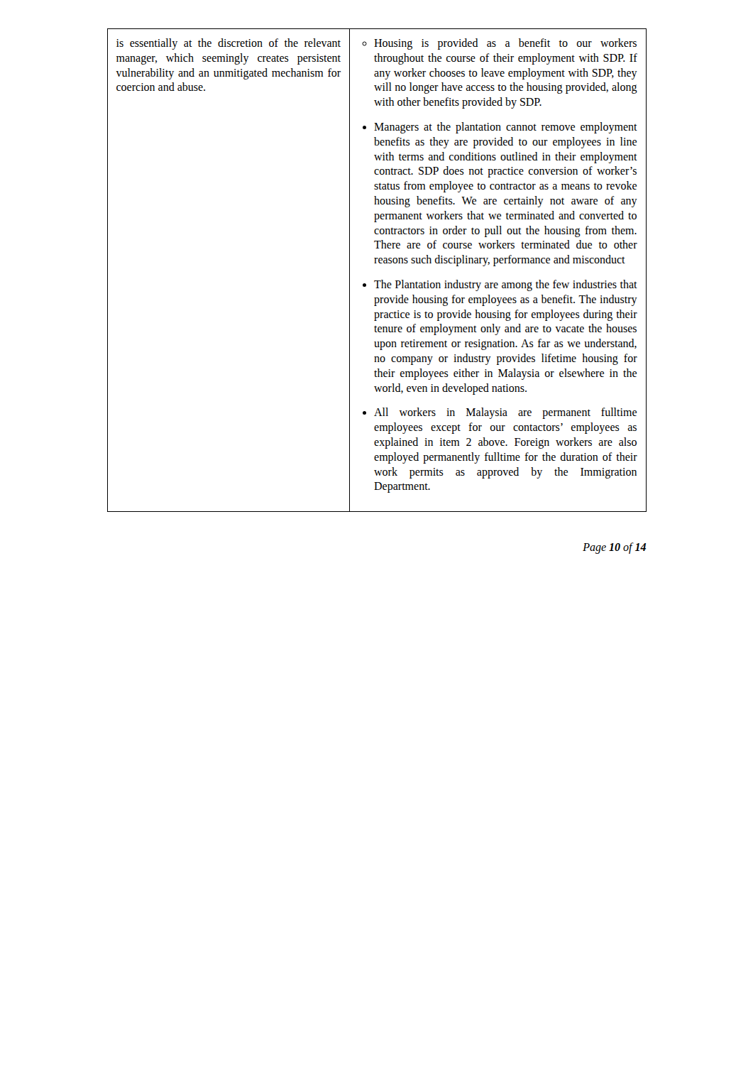| is essentially at the discretion of the relevant manager, which seemingly creates persistent vulnerability and an unmitigated mechanism for coercion and abuse. | Housing is provided as a benefit to our workers throughout the course of their employment with SDP. If any worker chooses to leave employment with SDP, they will no longer have access to the housing provided, along with other benefits provided by SDP. Managers at the plantation cannot remove employment benefits as they are provided to our employees in line with terms and conditions outlined in their employment contract. SDP does not practice conversion of worker’s status from employee to contractor as a means to revoke housing benefits. We are certainly not aware of any permanent workers that we terminated and converted to contractors in order to pull out the housing from them. There are of course workers terminated due to other reasons such disciplinary, performance and misconduct The Plantation industry are among the few industries that provide housing for employees as a benefit. The industry practice is to provide housing for employees during their tenure of employment only and are to vacate the houses upon retirement or resignation. As far as we understand, no company or industry provides lifetime housing for their employees either in Malaysia or elsewhere in the world, even in developed nations. All workers in Malaysia are permanent fulltime employees except for our contactors’ employees as explained in item 2 above. Foreign workers are also employed permanently fulltime for the duration of their work permits as approved by the Immigration Department. |
Page 10 of 14